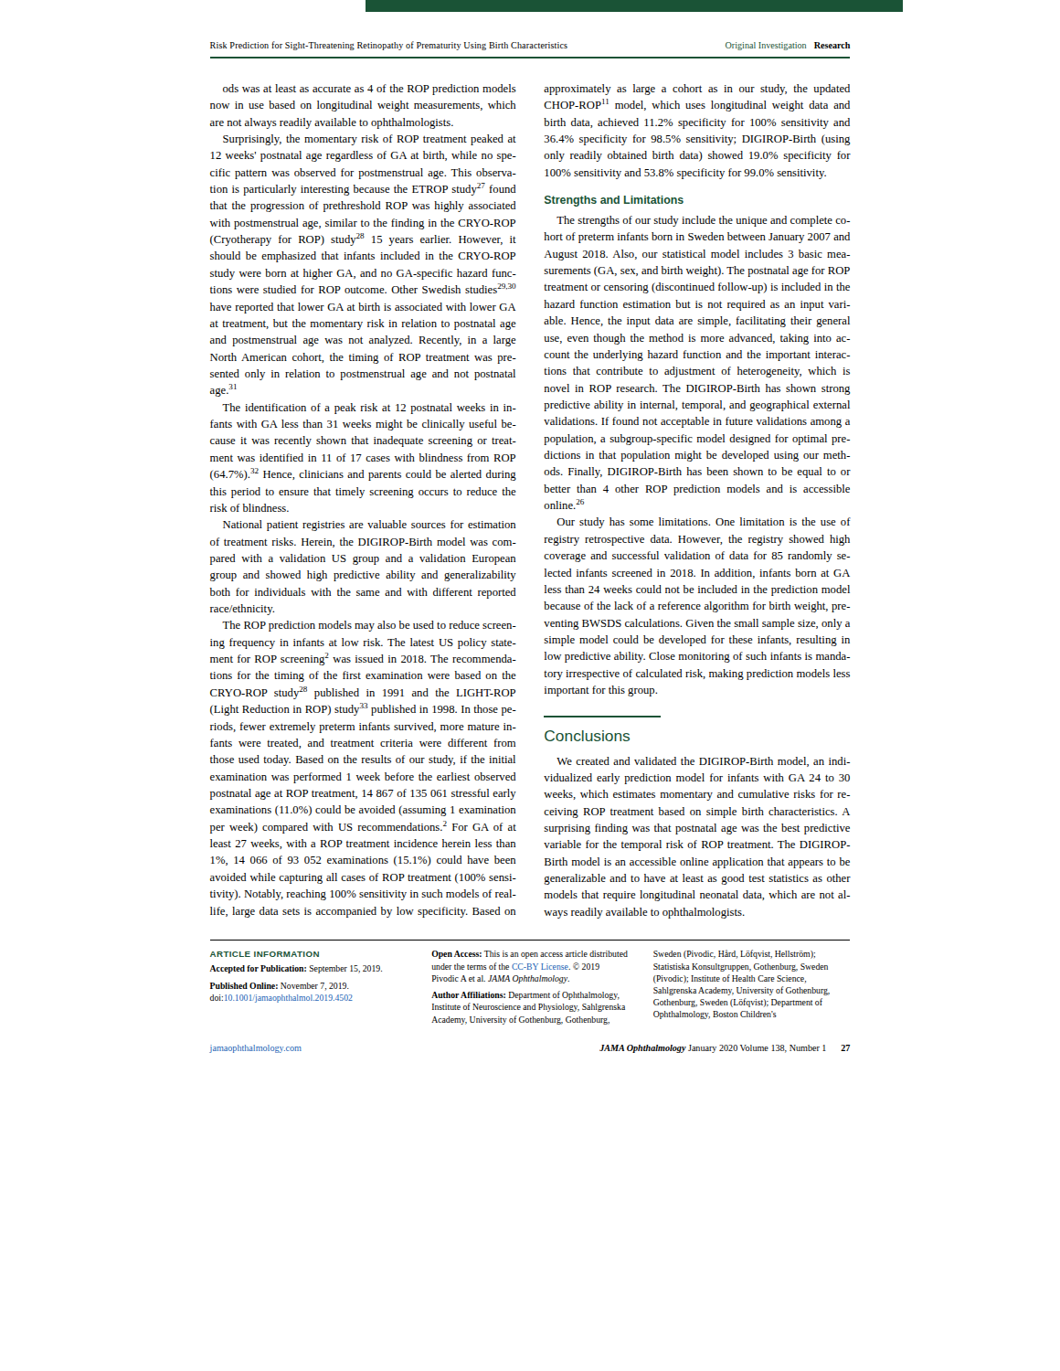Risk Prediction for Sight-Threatening Retinopathy of Prematurity Using Birth Characteristics
Original Investigation Research
ods was at least as accurate as 4 of the ROP prediction models now in use based on longitudinal weight measurements, which are not always readily available to ophthalmologists.
Surprisingly, the momentary risk of ROP treatment peaked at 12 weeks' postnatal age regardless of GA at birth, while no specific pattern was observed for postmenstrual age. This observation is particularly interesting because the ETROP study27 found that the progression of prethreshold ROP was highly associated with postmenstrual age, similar to the finding in the CRYO-ROP (Cryotherapy for ROP) study28 15 years earlier. However, it should be emphasized that infants included in the CRYO-ROP study were born at higher GA, and no GA-specific hazard functions were studied for ROP outcome. Other Swedish studies29,30 have reported that lower GA at birth is associated with lower GA at treatment, but the momentary risk in relation to postnatal age and postmenstrual age was not analyzed. Recently, in a large North American cohort, the timing of ROP treatment was presented only in relation to postmenstrual age and not postnatal age.31
The identification of a peak risk at 12 postnatal weeks in infants with GA less than 31 weeks might be clinically useful because it was recently shown that inadequate screening or treatment was identified in 11 of 17 cases with blindness from ROP (64.7%).32 Hence, clinicians and parents could be alerted during this period to ensure that timely screening occurs to reduce the risk of blindness.
National patient registries are valuable sources for estimation of treatment risks. Herein, the DIGIROP-Birth model was compared with a validation US group and a validation European group and showed high predictive ability and generalizability both for individuals with the same and with different reported race/ethnicity.
The ROP prediction models may also be used to reduce screening frequency in infants at low risk. The latest US policy statement for ROP screening2 was issued in 2018. The recommendations for the timing of the first examination were based on the CRYO-ROP study28 published in 1991 and the LIGHT-ROP (Light Reduction in ROP) study33 published in 1998. In those periods, fewer extremely preterm infants survived, more mature infants were treated, and treatment criteria were different from those used today. Based on the results of our study, if the initial examination was performed 1 week before the earliest observed postnatal age at ROP treatment, 14 867 of 135 061 stressful early examinations (11.0%) could be avoided (assuming 1 examination per week) compared with US recommendations.2 For GA of at least 27 weeks, with a ROP treatment incidence herein less than 1%, 14 066 of 93 052 examinations (15.1%) could have been avoided while capturing all cases of ROP treatment (100% sensitivity). Notably, reaching 100% sensitivity in such models of real-life, large data sets is accompanied by low specificity. Based on approximately as large a cohort as in our study, the updated CHOP-ROP11 model, which uses longitudinal weight data and birth data, achieved 11.2% specificity for 100% sensitivity and 36.4% specificity for 98.5% sensitivity; DIGIROP-Birth (using only readily obtained birth data) showed 19.0% specificity for 100% sensitivity and 53.8% specificity for 99.0% sensitivity.
Strengths and Limitations
The strengths of our study include the unique and complete cohort of preterm infants born in Sweden between January 2007 and August 2018. Also, our statistical model includes 3 basic measurements (GA, sex, and birth weight). The postnatal age for ROP treatment or censoring (discontinued follow-up) is included in the hazard function estimation but is not required as an input variable. Hence, the input data are simple, facilitating their general use, even though the method is more advanced, taking into account the underlying hazard function and the important interactions that contribute to adjustment of heterogeneity, which is novel in ROP research. The DIGIROP-Birth has shown strong predictive ability in internal, temporal, and geographical external validations. If found not acceptable in future validations among a population, a subgroup-specific model designed for optimal predictions in that population might be developed using our methods. Finally, DIGIROP-Birth has been shown to be equal to or better than 4 other ROP prediction models and is accessible online.26
Our study has some limitations. One limitation is the use of registry retrospective data. However, the registry showed high coverage and successful validation of data for 85 randomly selected infants screened in 2018. In addition, infants born at GA less than 24 weeks could not be included in the prediction model because of the lack of a reference algorithm for birth weight, preventing BWSDS calculations. Given the small sample size, only a simple model could be developed for these infants, resulting in low predictive ability. Close monitoring of such infants is mandatory irrespective of calculated risk, making prediction models less important for this group.
Conclusions
We created and validated the DIGIROP-Birth model, an individualized early prediction model for infants with GA 24 to 30 weeks, which estimates momentary and cumulative risks for receiving ROP treatment based on simple birth characteristics. A surprising finding was that postnatal age was the best predictive variable for the temporal risk of ROP treatment. The DIGIROP-Birth model is an accessible online application that appears to be generalizable and to have at least as good test statistics as other models that require longitudinal neonatal data, which are not always readily available to ophthalmologists.
ARTICLE INFORMATION
Accepted for Publication: September 15, 2019.
Published Online: November 7, 2019.
doi:10.1001/jamaophthalmol.2019.4502
Open Access: This is an open access article distributed under the terms of the CC-BY License. © 2019 Pivodic A et al. JAMA Ophthalmology.
Author Affiliations: Department of Ophthalmology, Institute of Neuroscience and Physiology, Sahlgrenska Academy, University of Gothenburg, Gothenburg, Sweden (Pivodic, Hård, Löfqvist, Hellström); Statistiska Konsultgruppen, Gothenburg, Sweden (Pivodic); Institute of Health Care Science, Sahlgrenska Academy, University of Gothenburg, Gothenburg, Sweden (Löfqvist); Department of Ophthalmology, Boston Children's
jamaophthalmology.com
JAMA Ophthalmology January 2020 Volume 138, Number 1 27